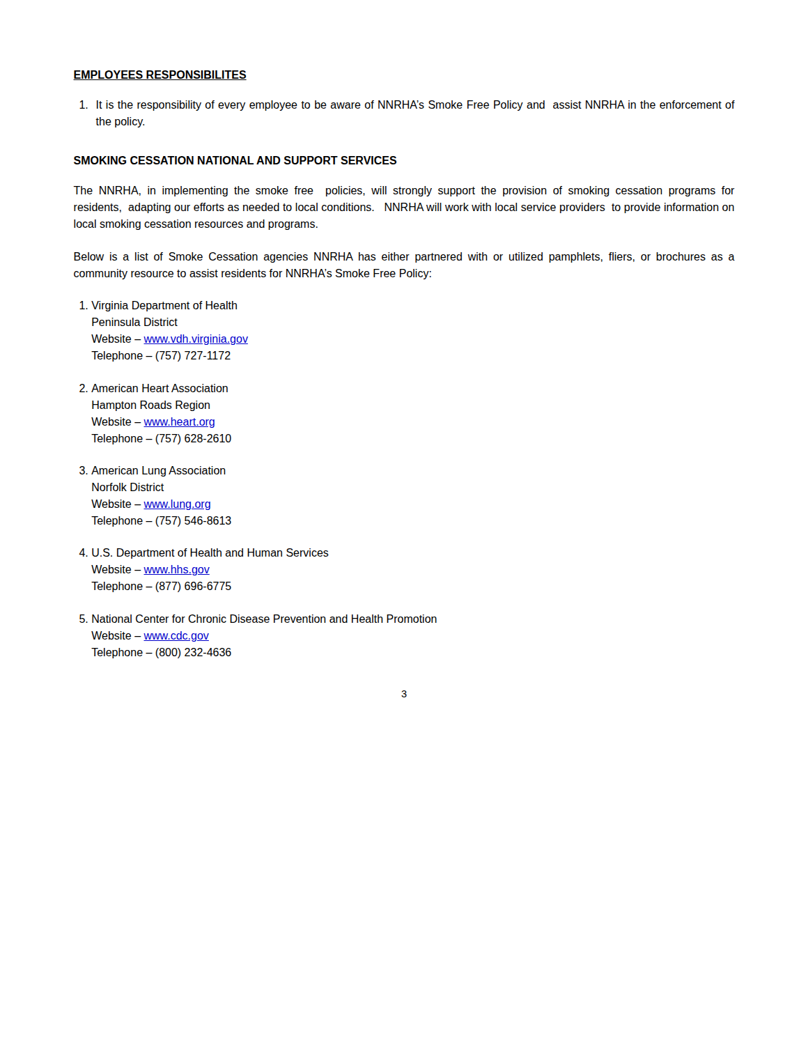EMPLOYEES RESPONSIBILITES
It is the responsibility of every employee to be aware of NNRHA’s Smoke Free Policy and assist NNRHA in the enforcement of the policy.
SMOKING CESSATION NATIONAL AND SUPPORT SERVICES
The NNRHA, in implementing the smoke free policies, will strongly support the provision of smoking cessation programs for residents, adapting our efforts as needed to local conditions. NNRHA will work with local service providers to provide information on local smoking cessation resources and programs.
Below is a list of Smoke Cessation agencies NNRHA has either partnered with or utilized pamphlets, fliers, or brochures as a community resource to assist residents for NNRHA’s Smoke Free Policy:
Virginia Department of Health
Peninsula District
Website – www.vdh.virginia.gov
Telephone – (757) 727-1172
American Heart Association
Hampton Roads Region
Website – www.heart.org
Telephone – (757) 628-2610
American Lung Association
Norfolk District
Website – www.lung.org
Telephone – (757) 546-8613
U.S. Department of Health and Human Services
Website – www.hhs.gov
Telephone – (877) 696-6775
National Center for Chronic Disease Prevention and Health Promotion
Website – www.cdc.gov
Telephone – (800) 232-4636
3